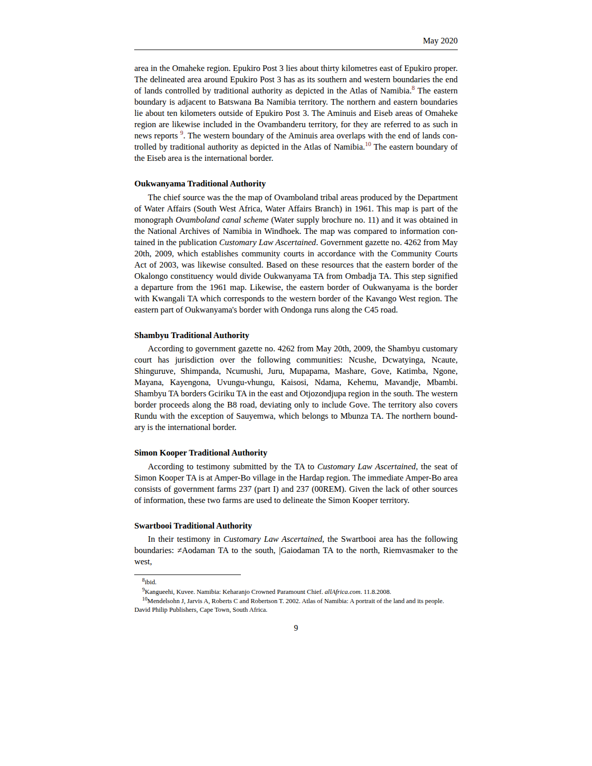May 2020
area in the Omaheke region. Epukiro Post 3 lies about thirty kilometres east of Epukiro proper. The delineated area around Epukiro Post 3 has as its southern and western boundaries the end of lands controlled by traditional authority as depicted in the Atlas of Namibia.8 The eastern boundary is adjacent to Batswana Ba Namibia territory. The northern and eastern boundaries lie about ten kilometers outside of Epukiro Post 3. The Aminuis and Eiseb areas of Omaheke region are likewise included in the Ovambanderu territory, for they are referred to as such in news reports 9. The western boundary of the Aminuis area overlaps with the end of lands controlled by traditional authority as depicted in the Atlas of Namibia.10 The eastern boundary of the Eiseb area is the international border.
Oukwanyama Traditional Authority
The chief source was the the map of Ovamboland tribal areas produced by the Department of Water Affairs (South West Africa, Water Affairs Branch) in 1961. This map is part of the monograph Ovamboland canal scheme (Water supply brochure no. 11) and it was obtained in the National Archives of Namibia in Windhoek. The map was compared to information contained in the publication Customary Law Ascertained. Government gazette no. 4262 from May 20th, 2009, which establishes community courts in accordance with the Community Courts Act of 2003, was likewise consulted. Based on these resources that the eastern border of the Okalongo constituency would divide Oukwanyama TA from Ombadja TA. This step signified a departure from the 1961 map. Likewise, the eastern border of Oukwanyama is the border with Kwangali TA which corresponds to the western border of the Kavango West region. The eastern part of Oukwanyama's border with Ondonga runs along the C45 road.
Shambyu Traditional Authority
According to government gazette no. 4262 from May 20th, 2009, the Shambyu customary court has jurisdiction over the following communities: Ncushe, Dcwatyinga, Ncaute, Shinguruve, Shimpanda, Ncumushi, Juru, Mupapama, Mashare, Gove, Katimba, Ngone, Mayana, Kayengona, Uvungu-vhungu, Kaisosi, Ndama, Kehemu, Mavandje, Mbambi. Shambyu TA borders Gciriku TA in the east and Otjozondjupa region in the south. The western border proceeds along the B8 road, deviating only to include Gove. The territory also covers Rundu with the exception of Sauyemwa, which belongs to Mbunza TA. The northern boundary is the international border.
Simon Kooper Traditional Authority
According to testimony submitted by the TA to Customary Law Ascertained, the seat of Simon Kooper TA is at Amper-Bo village in the Hardap region. The immediate Amper-Bo area consists of government farms 237 (part I) and 237 (00REM). Given the lack of other sources of information, these two farms are used to delineate the Simon Kooper territory.
Swartbooi Traditional Authority
In their testimony in Customary Law Ascertained, the Swartbooi area has the following boundaries: ≠Aodaman TA to the south, |Gaiodaman TA to the north, Riemvasmaker to the west,
8ibid.
9Kangueehi, Kuvee. Namibia: Keharanjo Crowned Paramount Chief. allAfrica.com. 11.8.2008.
10Mendelsohn J, Jarvis A, Roberts C and Robertson T. 2002. Atlas of Namibia: A portrait of the land and its people. David Philip Publishers, Cape Town, South Africa.
9